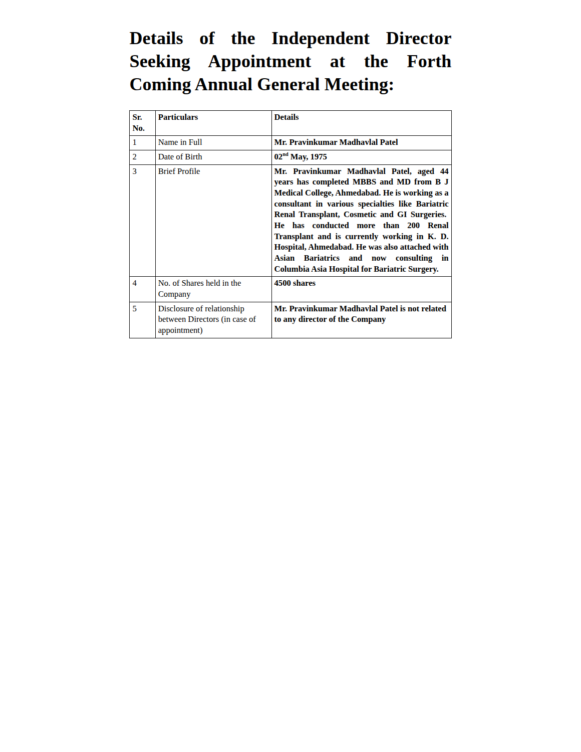Details of the Independent Director Seeking Appointment at the Forth Coming Annual General Meeting:
| Sr. No. | Particulars | Details |
| 1 | Name in Full | Mr. Pravinkumar Madhavlal Patel |
| 2 | Date of Birth | 02 nd May, 1975 |
| 3 | Brief Profile | Mr. Pravinkumar Madhavlal Patel, aged 44 years has completed MBBS and MD from B J Medical College, Ahmedabad. He is working as a consultant in various specialties like Bariatric Renal Transplant, Cosmetic and GI Surgeries. He has conducted more than 200 Renal Transplant and is currently working in K. D. Hospital, Ahmedabad. He was also attached with Asian Bariatrics and now consulting in Columbia Asia Hospital for Bariatric Surgery. |
| 4 | No. of Shares held in the Company | 4500 shares |
| 5 | Disclosure of relationship between Directors (in case of appointment) | Mr. Pravinkumar Madhavlal Patel is not related to any director of the Company |